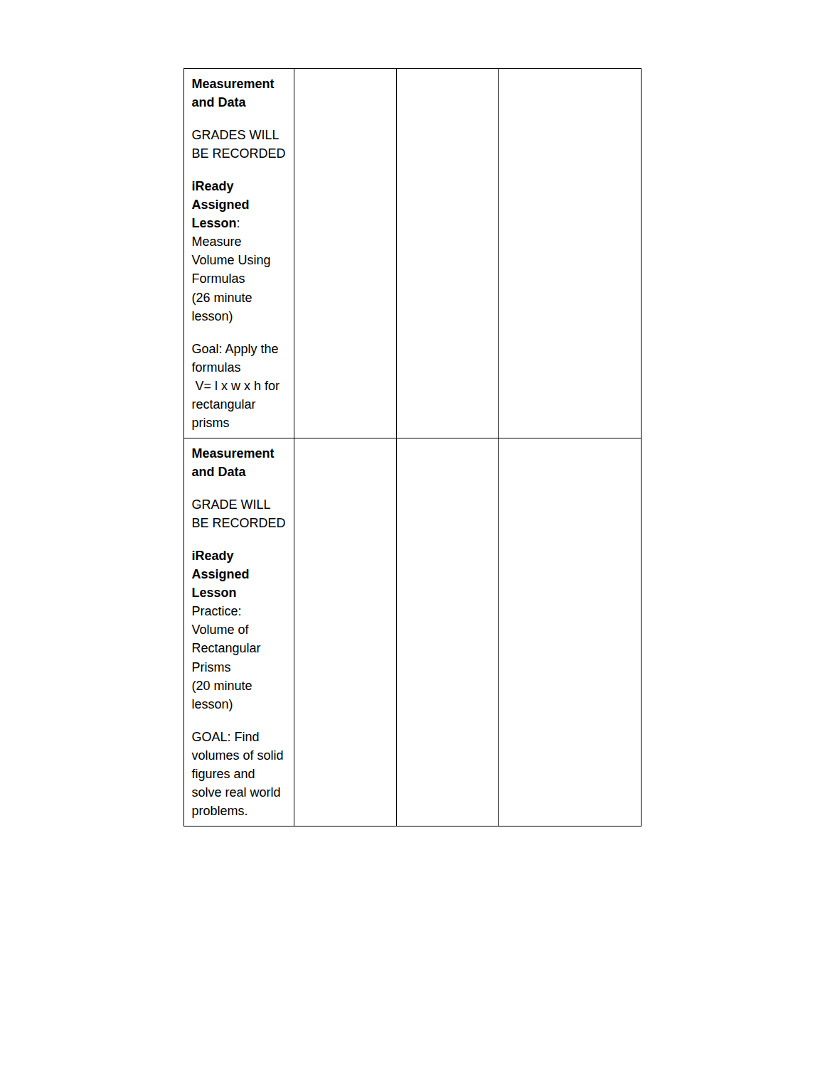| Measurement and Data GRADES WILL BE RECORDED iReady Assigned Lesson : Measure Volume Using Formulas (26 minute lesson) Goal: Apply the formulas V= l x w x h for rectangular prisms | | | |
| Measurement and Data GRADE WILL BE RECORDED iReady Assigned Lesson Practice: Volume of Rectangular Prisms (20 minute lesson) GOAL: Find volumes of solid figures and solve real world problems. | | | |